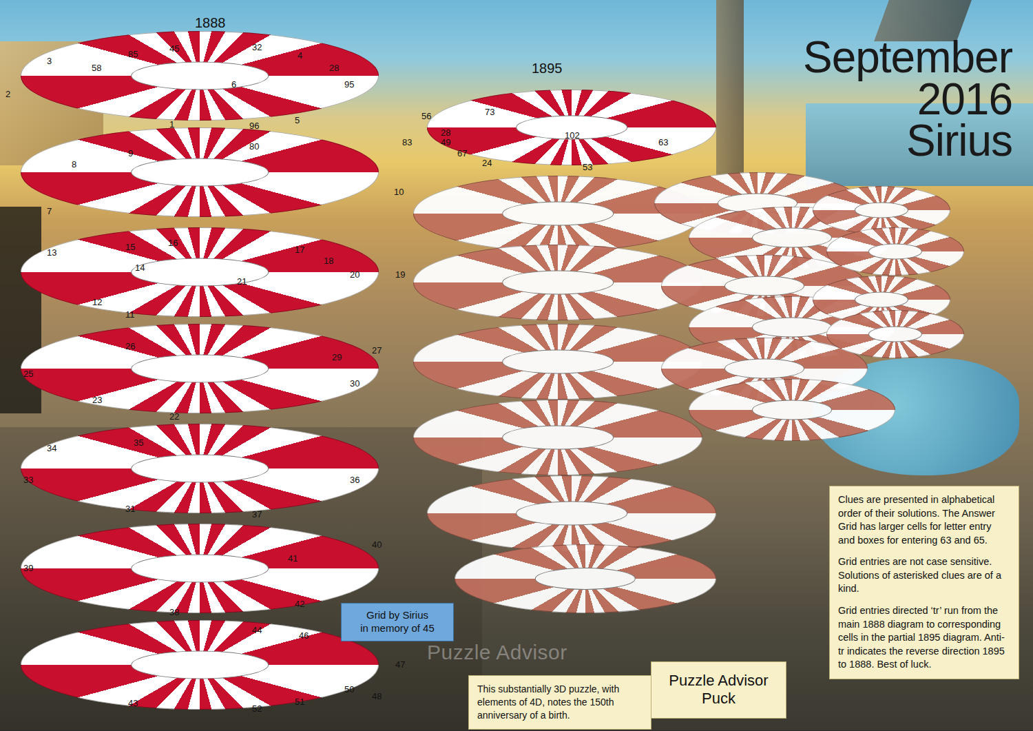September2016 Sirius
1888
1895
3 58 85 45 32 4 28 95 6 2 1 96 5 80 9 8 10 7 13 15 16 17 18 14 21 20 19 12 11 25 26 29 27 30 23 22 34 35 33 36 31 37 40 41 39 42 38 44 46 47 50 48 51 43 52 56 73 102 28 83 49 63 67 24 53
Clues are presented in alphabetical order of their solutions. The Answer Grid has larger cells for letter entry and boxes for entering 63 and 65.
Grid entries are not case sensitive. Solutions of asterisked clues are of a kind.
Grid entries directed ‘tr’ run from the main 1888 diagram to corresponding cells in the partial 1895 diagram. Anti-tr indicates the reverse direction 1895 to 1888. Best of luck.
This substantially 3D puzzle, with elements of 4D, notes the 150th anniversary of a birth.
Puzzle Advisor
Puck
Grid by Sirius
in memory of 45
Puzzle Advisor